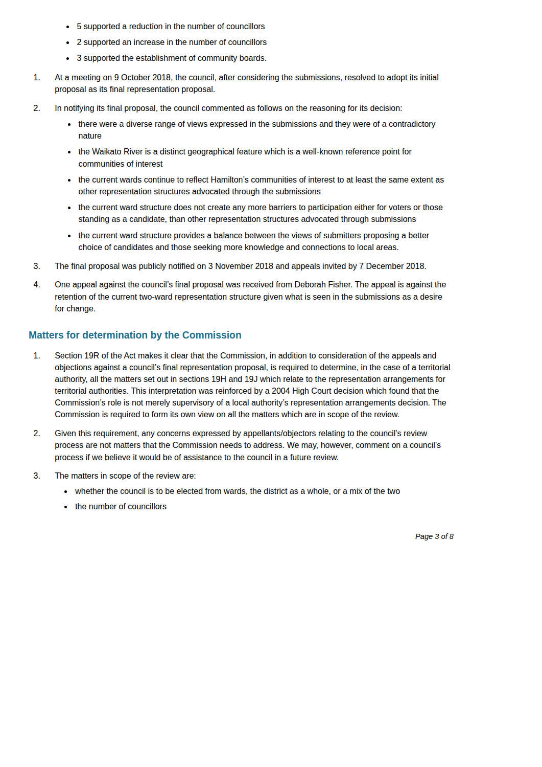5 supported a reduction in the number of councillors
2 supported an increase in the number of councillors
3 supported the establishment of community boards.
At a meeting on 9 October 2018, the council, after considering the submissions, resolved to adopt its initial proposal as its final representation proposal.
In notifying its final proposal, the council commented as follows on the reasoning for its decision:
there were a diverse range of views expressed in the submissions and they were of a contradictory nature
the Waikato River is a distinct geographical feature which is a well-known reference point for communities of interest
the current wards continue to reflect Hamilton’s communities of interest to at least the same extent as other representation structures advocated through the submissions
the current ward structure does not create any more barriers to participation either for voters or those standing as a candidate, than other representation structures advocated through submissions
the current ward structure provides a balance between the views of submitters proposing a better choice of candidates and those seeking more knowledge and connections to local areas.
The final proposal was publicly notified on 3 November 2018 and appeals invited by 7 December 2018.
One appeal against the council’s final proposal was received from Deborah Fisher. The appeal is against the retention of the current two-ward representation structure given what is seen in the submissions as a desire for change.
Matters for determination by the Commission
Section 19R of the Act makes it clear that the Commission, in addition to consideration of the appeals and objections against a council’s final representation proposal, is required to determine, in the case of a territorial authority, all the matters set out in sections 19H and 19J which relate to the representation arrangements for territorial authorities. This interpretation was reinforced by a 2004 High Court decision which found that the Commission’s role is not merely supervisory of a local authority’s representation arrangements decision. The Commission is required to form its own view on all the matters which are in scope of the review.
Given this requirement, any concerns expressed by appellants/objectors relating to the council’s review process are not matters that the Commission needs to address. We may, however, comment on a council’s process if we believe it would be of assistance to the council in a future review.
The matters in scope of the review are:
whether the council is to be elected from wards, the district as a whole, or a mix of the two
the number of councillors
Page 3 of 8